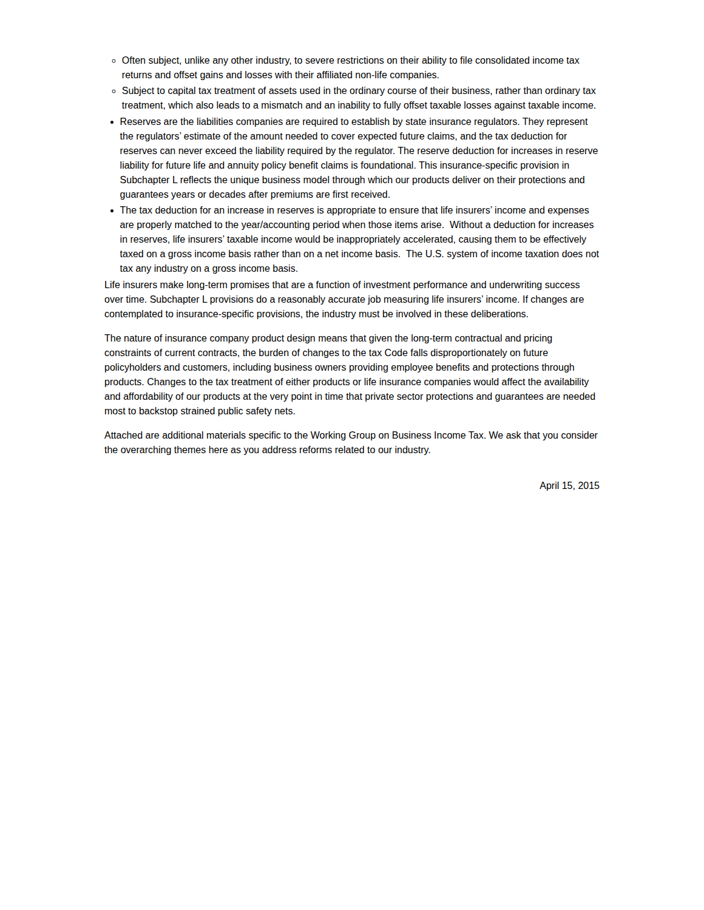Often subject, unlike any other industry, to severe restrictions on their ability to file consolidated income tax returns and offset gains and losses with their affiliated non-life companies.
Subject to capital tax treatment of assets used in the ordinary course of their business, rather than ordinary tax treatment, which also leads to a mismatch and an inability to fully offset taxable losses against taxable income.
Reserves are the liabilities companies are required to establish by state insurance regulators. They represent the regulators’ estimate of the amount needed to cover expected future claims, and the tax deduction for reserves can never exceed the liability required by the regulator. The reserve deduction for increases in reserve liability for future life and annuity policy benefit claims is foundational. This insurance-specific provision in Subchapter L reflects the unique business model through which our products deliver on their protections and guarantees years or decades after premiums are first received.
The tax deduction for an increase in reserves is appropriate to ensure that life insurers’ income and expenses are properly matched to the year/accounting period when those items arise. Without a deduction for increases in reserves, life insurers’ taxable income would be inappropriately accelerated, causing them to be effectively taxed on a gross income basis rather than on a net income basis. The U.S. system of income taxation does not tax any industry on a gross income basis.
Life insurers make long-term promises that are a function of investment performance and underwriting success over time. Subchapter L provisions do a reasonably accurate job measuring life insurers’ income. If changes are contemplated to insurance-specific provisions, the industry must be involved in these deliberations.
The nature of insurance company product design means that given the long-term contractual and pricing constraints of current contracts, the burden of changes to the tax Code falls disproportionately on future policyholders and customers, including business owners providing employee benefits and protections through products. Changes to the tax treatment of either products or life insurance companies would affect the availability and affordability of our products at the very point in time that private sector protections and guarantees are needed most to backstop strained public safety nets.
Attached are additional materials specific to the Working Group on Business Income Tax. We ask that you consider the overarching themes here as you address reforms related to our industry.
April 15, 2015